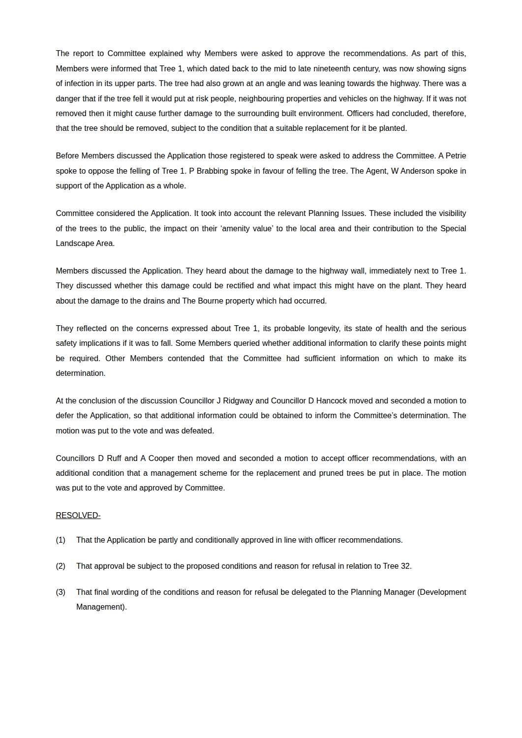The report to Committee explained why Members were asked to approve the recommendations. As part of this, Members were informed that Tree 1, which dated back to the mid to late nineteenth century, was now showing signs of infection in its upper parts. The tree had also grown at an angle and was leaning towards the highway. There was a danger that if the tree fell it would put at risk people, neighbouring properties and vehicles on the highway. If it was not removed then it might cause further damage to the surrounding built environment. Officers had concluded, therefore, that the tree should be removed, subject to the condition that a suitable replacement for it be planted.
Before Members discussed the Application those registered to speak were asked to address the Committee. A Petrie spoke to oppose the felling of Tree 1. P Brabbing spoke in favour of felling the tree. The Agent, W Anderson spoke in support of the Application as a whole.
Committee considered the Application. It took into account the relevant Planning Issues. These included the visibility of the trees to the public, the impact on their ‘amenity value’ to the local area and their contribution to the Special Landscape Area.
Members discussed the Application. They heard about the damage to the highway wall, immediately next to Tree 1. They discussed whether this damage could be rectified and what impact this might have on the plant. They heard about the damage to the drains and The Bourne property which had occurred.
They reflected on the concerns expressed about Tree 1, its probable longevity, its state of health and the serious safety implications if it was to fall. Some Members queried whether additional information to clarify these points might be required. Other Members contended that the Committee had sufficient information on which to make its determination.
At the conclusion of the discussion Councillor J Ridgway and Councillor D Hancock moved and seconded a motion to defer the Application, so that additional information could be obtained to inform the Committee’s determination. The motion was put to the vote and was defeated.
Councillors D Ruff and A Cooper then moved and seconded a motion to accept officer recommendations, with an additional condition that a management scheme for the replacement and pruned trees be put in place. The motion was put to the vote and approved by Committee.
RESOLVED-
(1) That the Application be partly and conditionally approved in line with officer recommendations.
(2) That approval be subject to the proposed conditions and reason for refusal in relation to Tree 32.
(3) That final wording of the conditions and reason for refusal be delegated to the Planning Manager (Development Management).